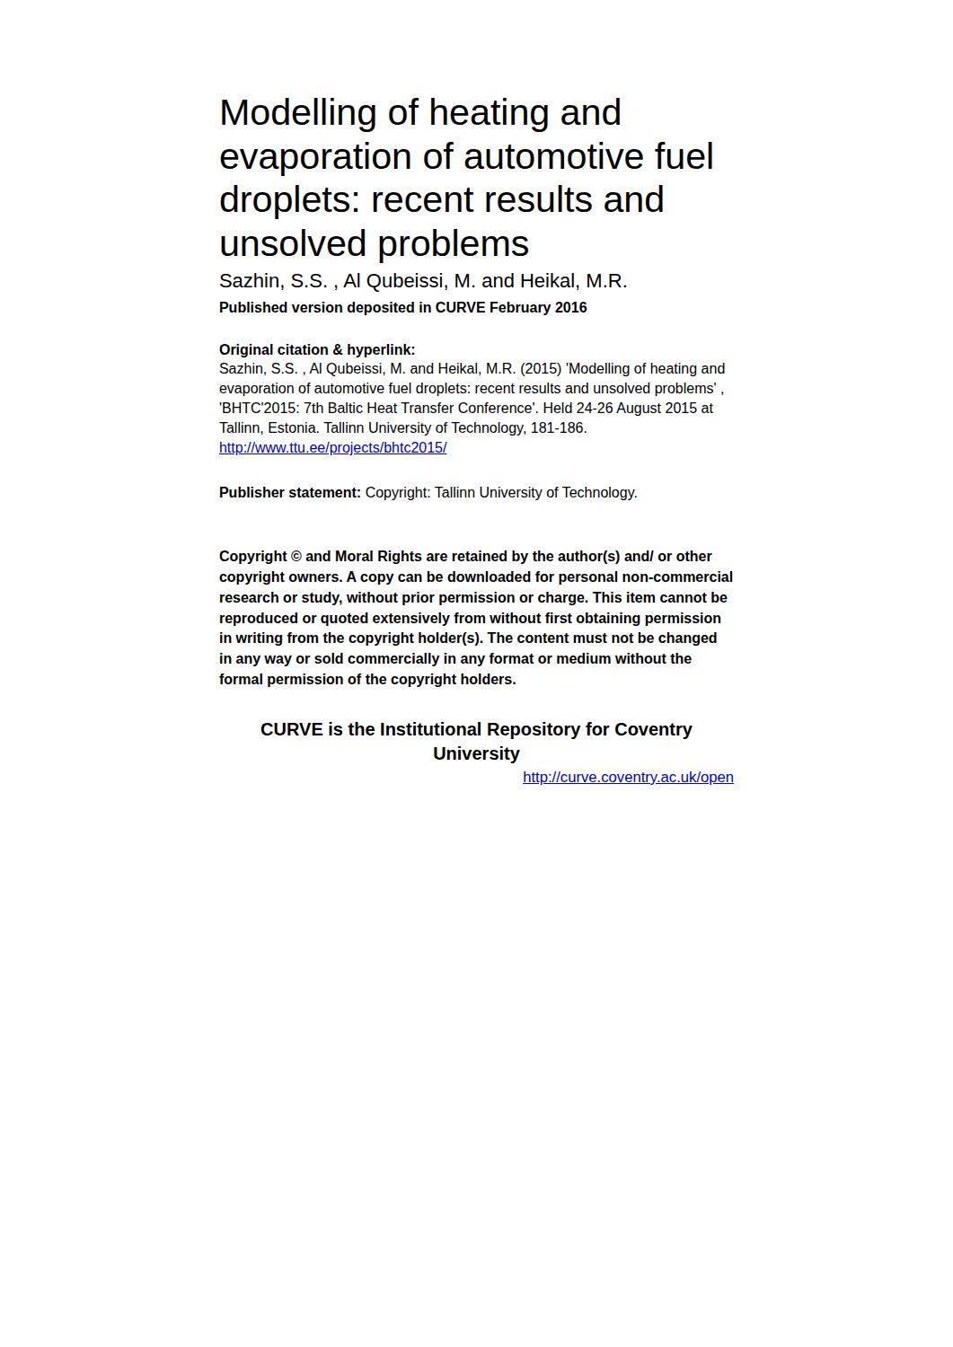Modelling of heating and evaporation of automotive fuel droplets: recent results and unsolved problems
Sazhin, S.S. , Al Qubeissi, M. and Heikal, M.R.
Published version deposited in CURVE February 2016
Original citation & hyperlink:
Sazhin, S.S. , Al Qubeissi, M. and Heikal, M.R. (2015) 'Modelling of heating and evaporation of automotive fuel droplets: recent results and unsolved problems' , 'BHTC'2015: 7th Baltic Heat Transfer Conference'. Held 24-26 August 2015 at Tallinn, Estonia. Tallinn University of Technology, 181-186.
http://www.ttu.ee/projects/bhtc2015/
Publisher statement: Copyright: Tallinn University of Technology.
Copyright © and Moral Rights are retained by the author(s) and/ or other copyright owners. A copy can be downloaded for personal non-commercial research or study, without prior permission or charge. This item cannot be reproduced or quoted extensively from without first obtaining permission in writing from the copyright holder(s). The content must not be changed in any way or sold commercially in any format or medium without the formal permission of the copyright holders.
CURVE is the Institutional Repository for Coventry University
http://curve.coventry.ac.uk/open